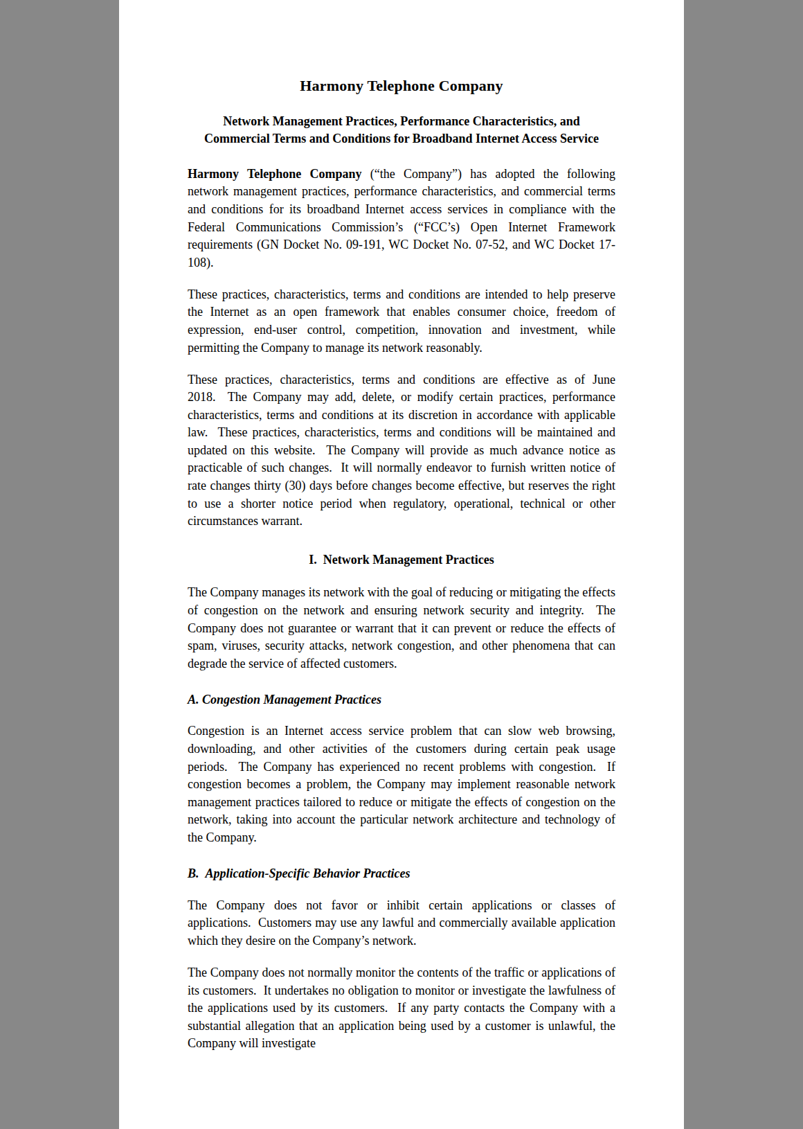Harmony Telephone Company
Network Management Practices, Performance Characteristics, and
Commercial Terms and Conditions for Broadband Internet Access Service
Harmony Telephone Company (“the Company”) has adopted the following network management practices, performance characteristics, and commercial terms and conditions for its broadband Internet access services in compliance with the Federal Communications Commission’s (“FCC’s) Open Internet Framework requirements (GN Docket No. 09-191, WC Docket No. 07-52, and WC Docket 17-108).
These practices, characteristics, terms and conditions are intended to help preserve the Internet as an open framework that enables consumer choice, freedom of expression, end-user control, competition, innovation and investment, while permitting the Company to manage its network reasonably.
These practices, characteristics, terms and conditions are effective as of June 2018. The Company may add, delete, or modify certain practices, performance characteristics, terms and conditions at its discretion in accordance with applicable law. These practices, characteristics, terms and conditions will be maintained and updated on this website. The Company will provide as much advance notice as practicable of such changes. It will normally endeavor to furnish written notice of rate changes thirty (30) days before changes become effective, but reserves the right to use a shorter notice period when regulatory, operational, technical or other circumstances warrant.
I. Network Management Practices
The Company manages its network with the goal of reducing or mitigating the effects of congestion on the network and ensuring network security and integrity. The Company does not guarantee or warrant that it can prevent or reduce the effects of spam, viruses, security attacks, network congestion, and other phenomena that can degrade the service of affected customers.
A. Congestion Management Practices
Congestion is an Internet access service problem that can slow web browsing, downloading, and other activities of the customers during certain peak usage periods. The Company has experienced no recent problems with congestion. If congestion becomes a problem, the Company may implement reasonable network management practices tailored to reduce or mitigate the effects of congestion on the network, taking into account the particular network architecture and technology of the Company.
B. Application-Specific Behavior Practices
The Company does not favor or inhibit certain applications or classes of applications. Customers may use any lawful and commercially available application which they desire on the Company’s network.
The Company does not normally monitor the contents of the traffic or applications of its customers. It undertakes no obligation to monitor or investigate the lawfulness of the applications used by its customers. If any party contacts the Company with a substantial allegation that an application being used by a customer is unlawful, the Company will investigate